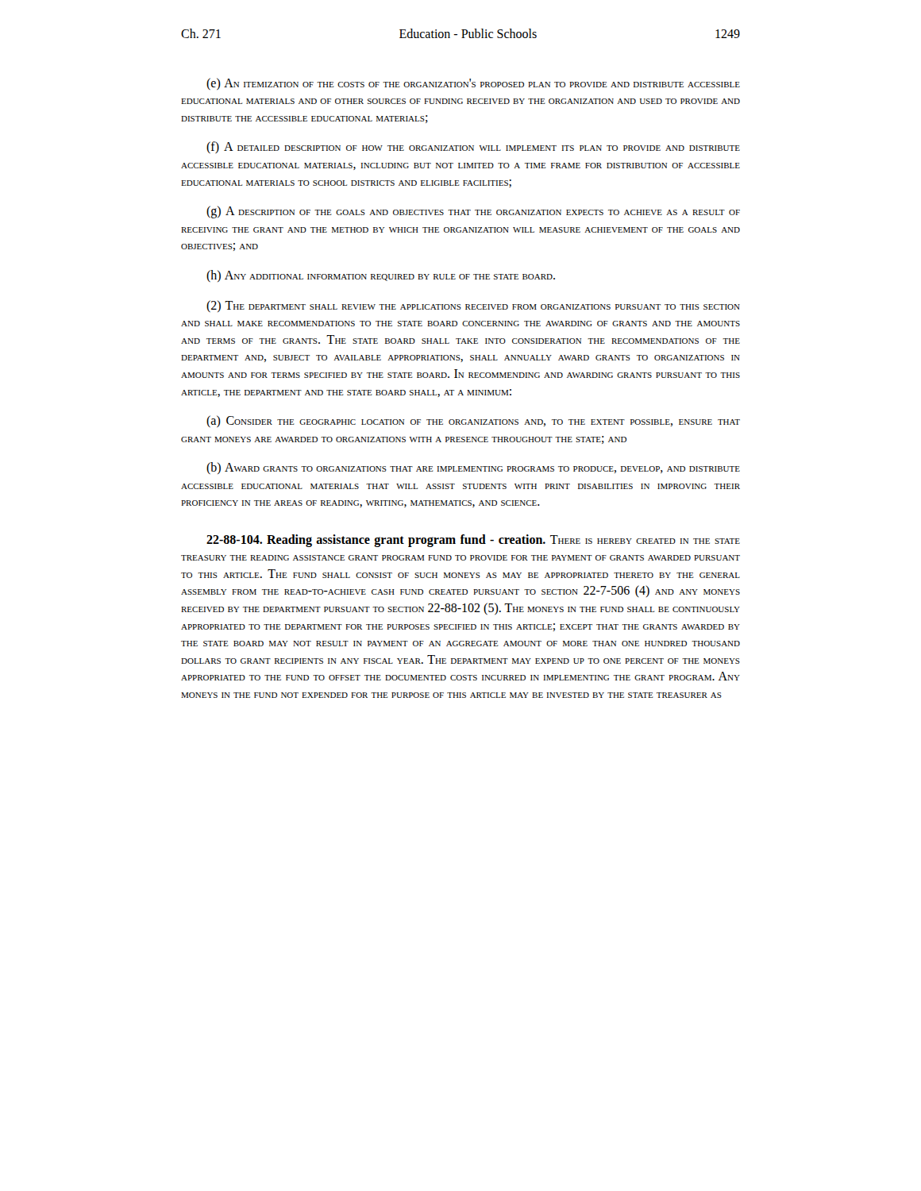Ch. 271
Education - Public Schools
1249
(e) An itemization of the costs of the organization's proposed plan to provide and distribute accessible educational materials and of other sources of funding received by the organization and used to provide and distribute the accessible educational materials;
(f) A detailed description of how the organization will implement its plan to provide and distribute accessible educational materials, including but not limited to a time frame for distribution of accessible educational materials to school districts and eligible facilities;
(g) A description of the goals and objectives that the organization expects to achieve as a result of receiving the grant and the method by which the organization will measure achievement of the goals and objectives; and
(h) Any additional information required by rule of the state board.
(2) The department shall review the applications received from organizations pursuant to this section and shall make recommendations to the state board concerning the awarding of grants and the amounts and terms of the grants. The state board shall take into consideration the recommendations of the department and, subject to available appropriations, shall annually award grants to organizations in amounts and for terms specified by the state board. In recommending and awarding grants pursuant to this article, the department and the state board shall, at a minimum:
(a) Consider the geographic location of the organizations and, to the extent possible, ensure that grant moneys are awarded to organizations with a presence throughout the state; and
(b) Award grants to organizations that are implementing programs to produce, develop, and distribute accessible educational materials that will assist students with print disabilities in improving their proficiency in the areas of reading, writing, mathematics, and science.
22-88-104. Reading assistance grant program fund - creation. There is hereby created in the state treasury the reading assistance grant program fund to provide for the payment of grants awarded pursuant to this article. The fund shall consist of such moneys as may be appropriated thereto by the general assembly from the read-to-achieve cash fund created pursuant to section 22-7-506 (4) and any moneys received by the department pursuant to section 22-88-102 (5). The moneys in the fund shall be continuously appropriated to the department for the purposes specified in this article; except that the grants awarded by the state board may not result in payment of an aggregate amount of more than one hundred thousand dollars to grant recipients in any fiscal year. The department may expend up to one percent of the moneys appropriated to the fund to offset the documented costs incurred in implementing the grant program. Any moneys in the fund not expended for the purpose of this article may be invested by the state treasurer as